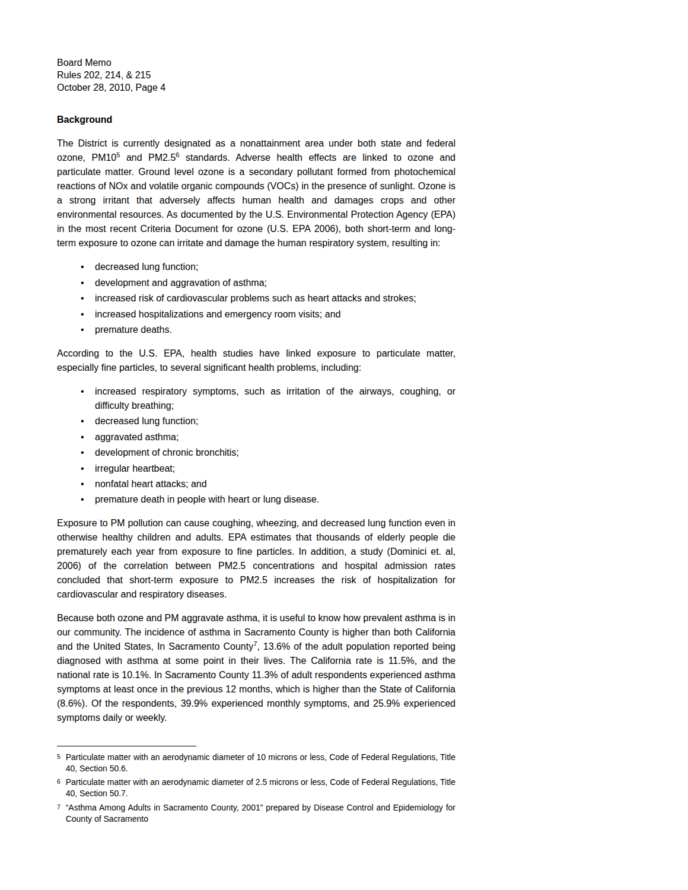Board Memo
Rules 202, 214, & 215
October 28, 2010, Page 4
Background
The District is currently designated as a nonattainment area under both state and federal ozone, PM105 and PM2.56 standards. Adverse health effects are linked to ozone and particulate matter. Ground level ozone is a secondary pollutant formed from photochemical reactions of NOx and volatile organic compounds (VOCs) in the presence of sunlight. Ozone is a strong irritant that adversely affects human health and damages crops and other environmental resources. As documented by the U.S. Environmental Protection Agency (EPA) in the most recent Criteria Document for ozone (U.S. EPA 2006), both short-term and long-term exposure to ozone can irritate and damage the human respiratory system, resulting in:
decreased lung function;
development and aggravation of asthma;
increased risk of cardiovascular problems such as heart attacks and strokes;
increased hospitalizations and emergency room visits; and
premature deaths.
According to the U.S. EPA, health studies have linked exposure to particulate matter, especially fine particles, to several significant health problems, including:
increased respiratory symptoms, such as irritation of the airways, coughing, or difficulty breathing;
decreased lung function;
aggravated asthma;
development of chronic bronchitis;
irregular heartbeat;
nonfatal heart attacks; and
premature death in people with heart or lung disease.
Exposure to PM pollution can cause coughing, wheezing, and decreased lung function even in otherwise healthy children and adults. EPA estimates that thousands of elderly people die prematurely each year from exposure to fine particles. In addition, a study (Dominici et. al, 2006) of the correlation between PM2.5 concentrations and hospital admission rates concluded that short-term exposure to PM2.5 increases the risk of hospitalization for cardiovascular and respiratory diseases.
Because both ozone and PM aggravate asthma, it is useful to know how prevalent asthma is in our community. The incidence of asthma in Sacramento County is higher than both California and the United States, In Sacramento County7, 13.6% of the adult population reported being diagnosed with asthma at some point in their lives. The California rate is 11.5%, and the national rate is 10.1%. In Sacramento County 11.3% of adult respondents experienced asthma symptoms at least once in the previous 12 months, which is higher than the State of California (8.6%). Of the respondents, 39.9% experienced monthly symptoms, and 25.9% experienced symptoms daily or weekly.
5
Particulate matter with an aerodynamic diameter of 10 microns or less, Code of Federal Regulations, Title 40, Section 50.6.
6
Particulate matter with an aerodynamic diameter of 2.5 microns or less, Code of Federal Regulations, Title 40, Section 50.7.
7
“Asthma Among Adults in Sacramento County, 2001” prepared by Disease Control and Epidemiology for County of Sacramento